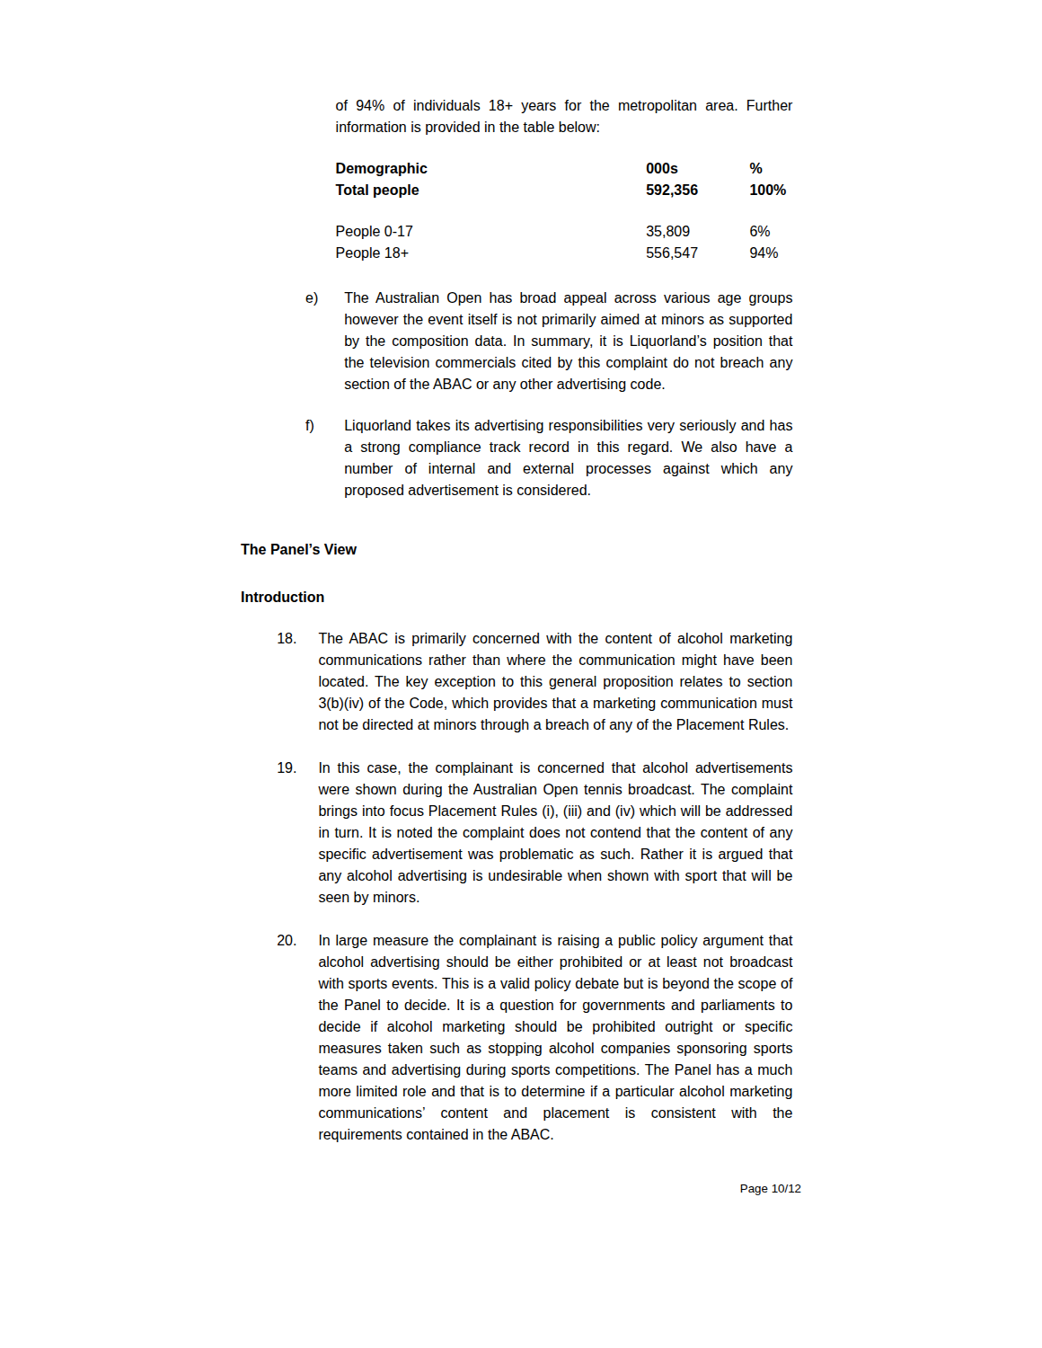of 94% of individuals 18+ years for the metropolitan area. Further information is provided in the table below:
| Demographic | 000s | % |
| Total people | 592,356 | 100% |
| People 0-17 | 35,809 | 6% |
| People 18+ | 556,547 | 94% |
e)
The Australian Open has broad appeal across various age groups however the event itself is not primarily aimed at minors as supported by the composition data. In summary, it is Liquorland’s position that the television commercials cited by this complaint do not breach any section of the ABAC or any other advertising code.
f)
Liquorland takes its advertising responsibilities very seriously and has a strong compliance track record in this regard. We also have a number of internal and external processes against which any proposed advertisement is considered.
The Panel’s View
Introduction
18.
The ABAC is primarily concerned with the content of alcohol marketing communications rather than where the communication might have been located. The key exception to this general proposition relates to section 3(b)(iv) of the Code, which provides that a marketing communication must not be directed at minors through a breach of any of the Placement Rules.
19.
In this case, the complainant is concerned that alcohol advertisements were shown during the Australian Open tennis broadcast. The complaint brings into focus Placement Rules (i), (iii) and (iv) which will be addressed in turn. It is noted the complaint does not contend that the content of any specific advertisement was problematic as such. Rather it is argued that any alcohol advertising is undesirable when shown with sport that will be seen by minors.
20.
In large measure the complainant is raising a public policy argument that alcohol advertising should be either prohibited or at least not broadcast with sports events. This is a valid policy debate but is beyond the scope of the Panel to decide. It is a question for governments and parliaments to decide if alcohol marketing should be prohibited outright or specific measures taken such as stopping alcohol companies sponsoring sports teams and advertising during sports competitions. The Panel has a much more limited role and that is to determine if a particular alcohol marketing communications’ content and placement is consistent with the requirements contained in the ABAC.
Page 10/12